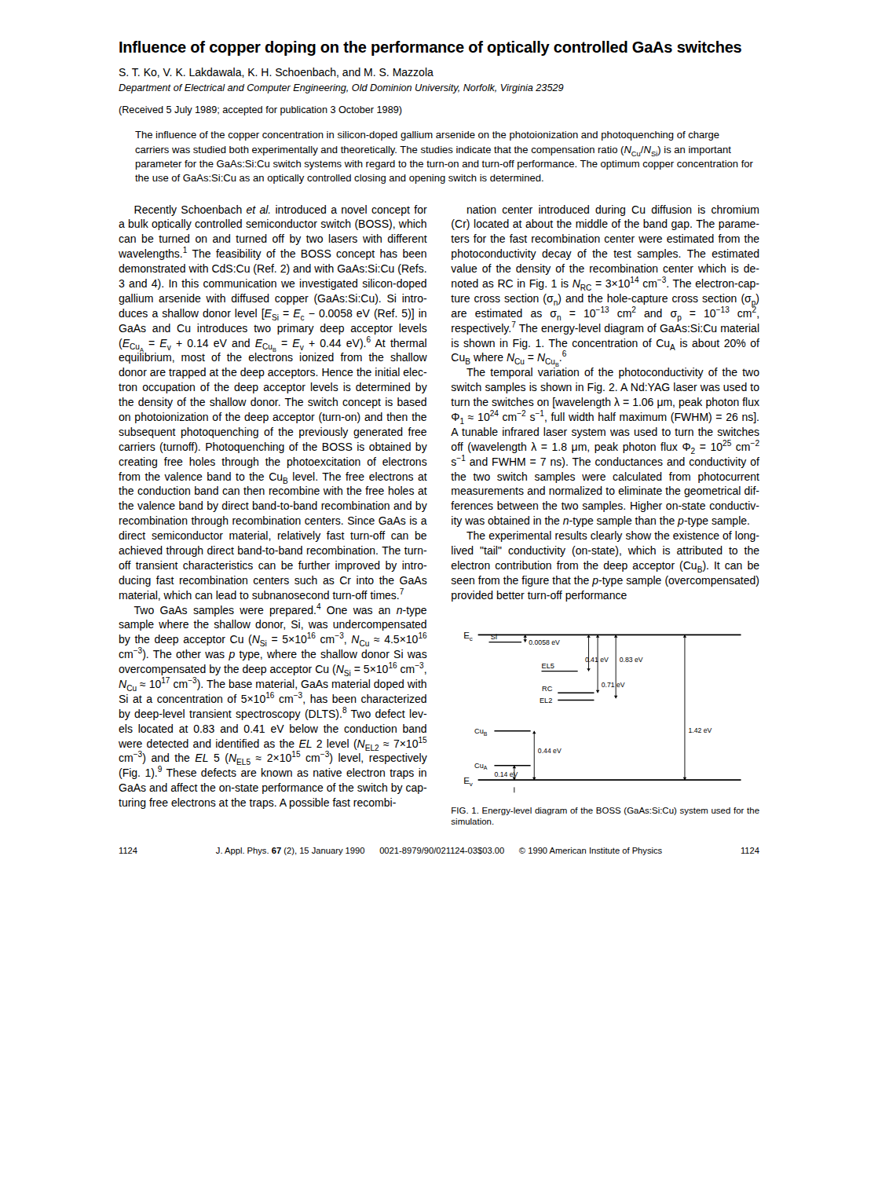Influence of copper doping on the performance of optically controlled GaAs switches
S. T. Ko, V. K. Lakdawala, K. H. Schoenbach, and M. S. Mazzola
Department of Electrical and Computer Engineering, Old Dominion University, Norfolk, Virginia 23529
(Received 5 July 1989; accepted for publication 3 October 1989)
The influence of the copper concentration in silicon-doped gallium arsenide on the photoionization and photoquenching of charge carriers was studied both experimentally and theoretically. The studies indicate that the compensation ratio (NCu/NSi) is an important parameter for the GaAs:Si:Cu switch systems with regard to the turn-on and turn-off performance. The optimum copper concentration for the use of GaAs:Si:Cu as an optically controlled closing and opening switch is determined.
Recently Schoenbach et al. introduced a novel concept for a bulk optically controlled semiconductor switch (BOSS), which can be turned on and turned off by two lasers with different wavelengths.1 The feasibility of the BOSS concept has been demonstrated with CdS:Cu (Ref. 2) and with GaAs:Si:Cu (Refs. 3 and 4). In this communication we investigated silicon-doped gallium arsenide with diffused copper (GaAs:Si:Cu). Si introduces a shallow donor level [ESi = Ec − 0.0058 eV (Ref. 5)] in GaAs and Cu introduces two primary deep acceptor levels (ECuA = Ev + 0.14 eV and ECuB = Ev + 0.44 eV).6 At thermal equilibrium, most of the electrons ionized from the shallow donor are trapped at the deep acceptors. Hence the initial electron occupation of the deep acceptor levels is determined by the density of the shallow donor. The switch concept is based on photoionization of the deep acceptor (turn-on) and then the subsequent photoquenching of the previously generated free carriers (turnoff). Photoquenching of the BOSS is obtained by creating free holes through the photoexcitation of electrons from the valence band to the CuB level. The free electrons at the conduction band can then recombine with the free holes at the valence band by direct band-to-band recombination and by recombination through recombination centers. Since GaAs is a direct semiconductor material, relatively fast turn-off can be achieved through direct band-to-band recombination. The turn-off transient characteristics can be further improved by introducing fast recombination centers such as Cr into the GaAs material, which can lead to subnanosecond turn-off times.7
Two GaAs samples were prepared.4 One was an n-type sample where the shallow donor, Si, was undercompensated by the deep acceptor Cu (NSi = 5×1016 cm−3, NCu ≈ 4.5×1016 cm−3). The other was p type, where the shallow donor Si was overcompensated by the deep acceptor Cu (NSi = 5×1016 cm−3, NCu ≈ 1017 cm−3). The base material, GaAs material doped with Si at a concentration of 5×1016 cm−3, has been characterized by deep-level transient spectroscopy (DLTS).8 Two defect levels located at 0.83 and 0.41 eV below the conduction band were detected and identified as the EL 2 level (NEL2 ≈ 7×1015 cm−3) and the EL 5 (NEL5 ≈ 2×1015 cm−3) level, respectively (Fig. 1).9 These defects are known as native electron traps in GaAs and affect the on-state performance of the switch by capturing free electrons at the traps. A possible fast recombi-
nation center introduced during Cu diffusion is chromium (Cr) located at about the middle of the band gap. The parameters for the fast recombination center were estimated from the photoconductivity decay of the test samples. The estimated value of the density of the recombination center which is denoted as RC in Fig. 1 is NRC = 3×1014 cm−3. The electron-capture cross section (σn) and the hole-capture cross section (σp) are estimated as σn = 10−13 cm2 and σp = 10−13 cm2, respectively.7 The energy-level diagram of GaAs:Si:Cu material is shown in Fig. 1. The concentration of CuA is about 20% of CuB where NCu = NCuB.6
The temporal variation of the photoconductivity of the two switch samples is shown in Fig. 2. A Nd:YAG laser was used to turn the switches on [wavelength λ = 1.06 μm, peak photon flux Φ1 ≈ 1024 cm−2 s−1, full width half maximum (FWHM) = 26 ns]. A tunable infrared laser system was used to turn the switches off (wavelength λ = 1.8 μm, peak photon flux Φ2 = 1025 cm−2 s−1 and FWHM = 7 ns). The conductances and conductivity of the two switch samples were calculated from photocurrent measurements and normalized to eliminate the geometrical differences between the two samples. Higher on-state conductivity was obtained in the n-type sample than the p-type sample.
The experimental results clearly show the existence of long-lived "tail" conductivity (on-state), which is attributed to the electron contribution from the deep acceptor (CuB). It can be seen from the figure that the p-type sample (overcompensated) provided better turn-off performance
Ec Ev Si 0.0058 eV EL5 0.41 eV 0.83 eV RC EL2 0.71 eV CuB 0.44 eV CuA 0.14 eV 1.42 eV
FIG. 1. Energy-level diagram of the BOSS (GaAs:Si:Cu) system used for the simulation.
1124 J. Appl. Phys. 67 (2), 15 January 1990 0021-8979/90/021124-03$03.00 © 1990 American Institute of Physics 1124